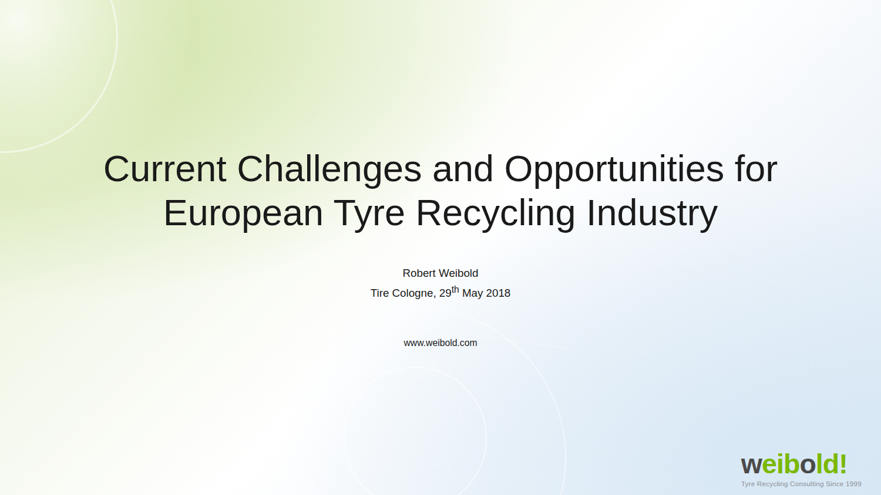Current Challenges and Opportunities for European Tyre Recycling Industry
Robert Weibold
Tire Cologne, 29th May 2018
www.weibold.com
weibold!
Tyre Recycling Consulting Since 1999